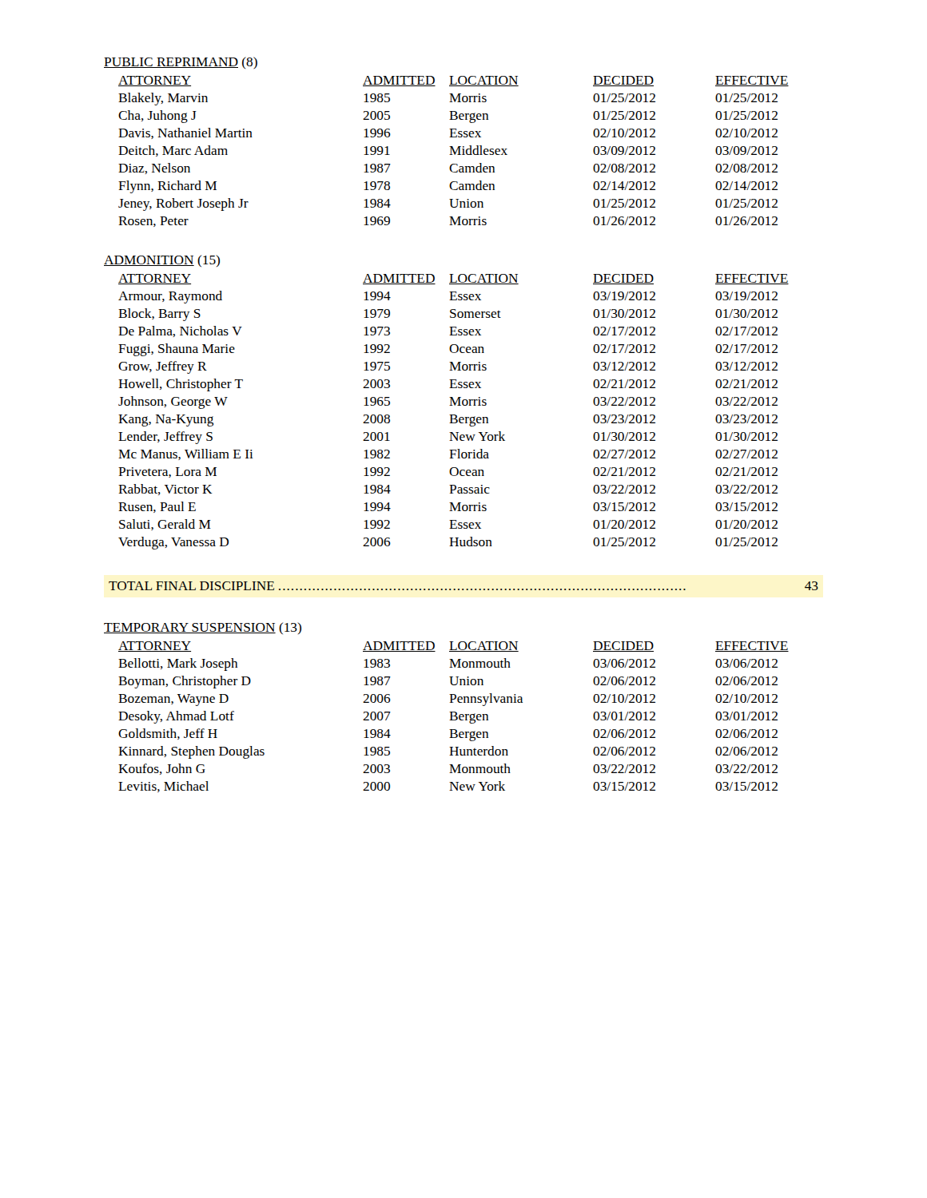PUBLIC REPRIMAND
(8)
| ATTORNEY | ADMITTED | LOCATION | DECIDED | EFFECTIVE |
| --- | --- | --- | --- | --- |
| Blakely, Marvin | 1985 | Morris | 01/25/2012 | 01/25/2012 |
| Cha, Juhong J | 2005 | Bergen | 01/25/2012 | 01/25/2012 |
| Davis, Nathaniel Martin | 1996 | Essex | 02/10/2012 | 02/10/2012 |
| Deitch, Marc Adam | 1991 | Middlesex | 03/09/2012 | 03/09/2012 |
| Diaz, Nelson | 1987 | Camden | 02/08/2012 | 02/08/2012 |
| Flynn, Richard M | 1978 | Camden | 02/14/2012 | 02/14/2012 |
| Jeney, Robert Joseph Jr | 1984 | Union | 01/25/2012 | 01/25/2012 |
| Rosen, Peter | 1969 | Morris | 01/26/2012 | 01/26/2012 |
ADMONITION
(15)
| ATTORNEY | ADMITTED | LOCATION | DECIDED | EFFECTIVE |
| --- | --- | --- | --- | --- |
| Armour, Raymond | 1994 | Essex | 03/19/2012 | 03/19/2012 |
| Block, Barry S | 1979 | Somerset | 01/30/2012 | 01/30/2012 |
| De Palma, Nicholas V | 1973 | Essex | 02/17/2012 | 02/17/2012 |
| Fuggi, Shauna Marie | 1992 | Ocean | 02/17/2012 | 02/17/2012 |
| Grow, Jeffrey R | 1975 | Morris | 03/12/2012 | 03/12/2012 |
| Howell, Christopher T | 2003 | Essex | 02/21/2012 | 02/21/2012 |
| Johnson, George W | 1965 | Morris | 03/22/2012 | 03/22/2012 |
| Kang, Na-Kyung | 2008 | Bergen | 03/23/2012 | 03/23/2012 |
| Lender, Jeffrey S | 2001 | New York | 01/30/2012 | 01/30/2012 |
| Mc Manus, William E Ii | 1982 | Florida | 02/27/2012 | 02/27/2012 |
| Privetera, Lora M | 1992 | Ocean | 02/21/2012 | 02/21/2012 |
| Rabbat, Victor K | 1984 | Passaic | 03/22/2012 | 03/22/2012 |
| Rusen, Paul E | 1994 | Morris | 03/15/2012 | 03/15/2012 |
| Saluti, Gerald M | 1992 | Essex | 01/20/2012 | 01/20/2012 |
| Verduga, Vanessa D | 2006 | Hudson | 01/25/2012 | 01/25/2012 |
TOTAL FINAL DISCIPLINE ................................................................................................ 43
TEMPORARY SUSPENSION
(13)
| ATTORNEY | ADMITTED | LOCATION | DECIDED | EFFECTIVE |
| --- | --- | --- | --- | --- |
| Bellotti, Mark Joseph | 1983 | Monmouth | 03/06/2012 | 03/06/2012 |
| Boyman, Christopher D | 1987 | Union | 02/06/2012 | 02/06/2012 |
| Bozeman, Wayne D | 2006 | Pennsylvania | 02/10/2012 | 02/10/2012 |
| Desoky, Ahmad Lotf | 2007 | Bergen | 03/01/2012 | 03/01/2012 |
| Goldsmith, Jeff H | 1984 | Bergen | 02/06/2012 | 02/06/2012 |
| Kinnard, Stephen Douglas | 1985 | Hunterdon | 02/06/2012 | 02/06/2012 |
| Koufos, John G | 2003 | Monmouth | 03/22/2012 | 03/22/2012 |
| Levitis, Michael | 2000 | New York | 03/15/2012 | 03/15/2012 |